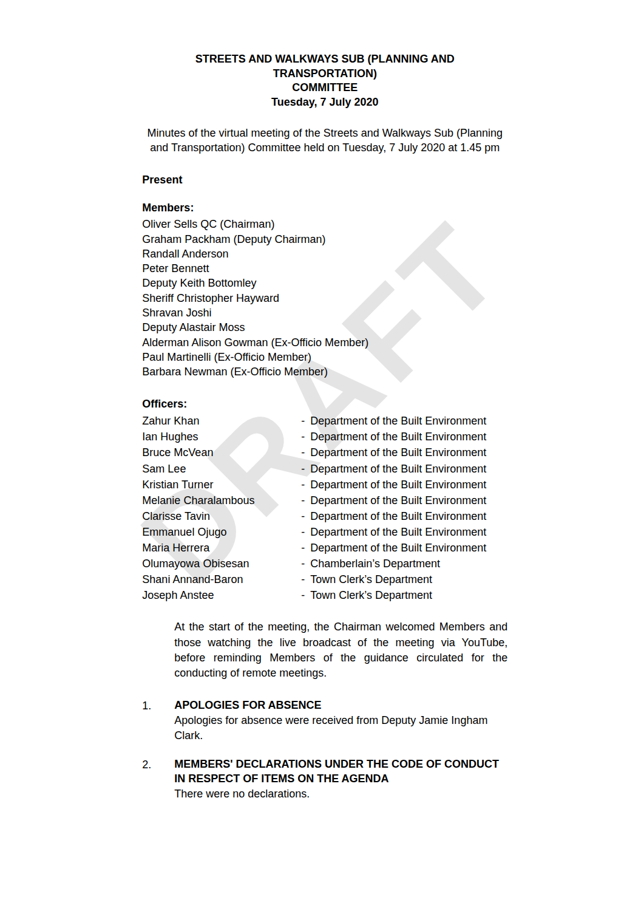DRAFT
STREETS AND WALKWAYS SUB (PLANNING AND TRANSPORTATION)
COMMITTEE
Tuesday, 7 July 2020
Minutes of the virtual meeting of the Streets and Walkways Sub (Planning and Transportation) Committee held on Tuesday, 7 July 2020 at 1.45 pm
Present
Members:
Oliver Sells QC (Chairman)
Graham Packham (Deputy Chairman)
Randall Anderson
Peter Bennett
Deputy Keith Bottomley
Sheriff Christopher Hayward
Shravan Joshi
Deputy Alastair Moss
Alderman Alison Gowman (Ex-Officio Member)
Paul Martinelli (Ex-Officio Member)
Barbara Newman (Ex-Officio Member)
Officers:
| Zahur Khan | - | Department of the Built Environment |
| Ian Hughes | - | Department of the Built Environment |
| Bruce McVean | - | Department of the Built Environment |
| Sam Lee | - | Department of the Built Environment |
| Kristian Turner | - | Department of the Built Environment |
| Melanie Charalambous | - | Department of the Built Environment |
| Clarisse Tavin | - | Department of the Built Environment |
| Emmanuel Ojugo | - | Department of the Built Environment |
| Maria Herrera | - | Department of the Built Environment |
| Olumayowa Obisesan | - | Chamberlain’s Department |
| Shani Annand-Baron | - | Town Clerk’s Department |
| Joseph Anstee | - | Town Clerk’s Department |
At the start of the meeting, the Chairman welcomed Members and those watching the live broadcast of the meeting via YouTube, before reminding Members of the guidance circulated for the conducting of remote meetings.
1.
APOLOGIES FOR ABSENCE
Apologies for absence were received from Deputy Jamie Ingham Clark.
2.
MEMBERS' DECLARATIONS UNDER THE CODE OF CONDUCT IN RESPECT OF ITEMS ON THE AGENDA
There were no declarations.